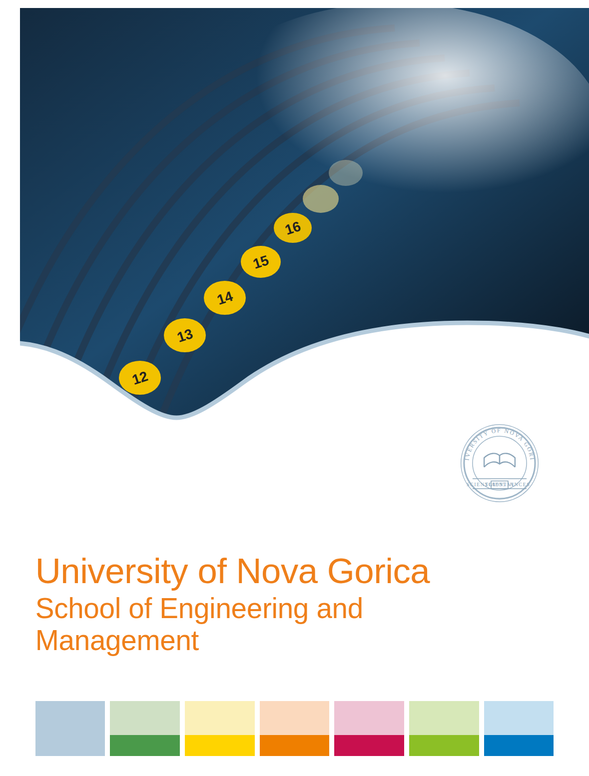UNIVERSITY OF NOVA GORICA SCIENTIA SCIENTIA 1995 VINCES
University of Nova Gorica
School of Engineering and
Management